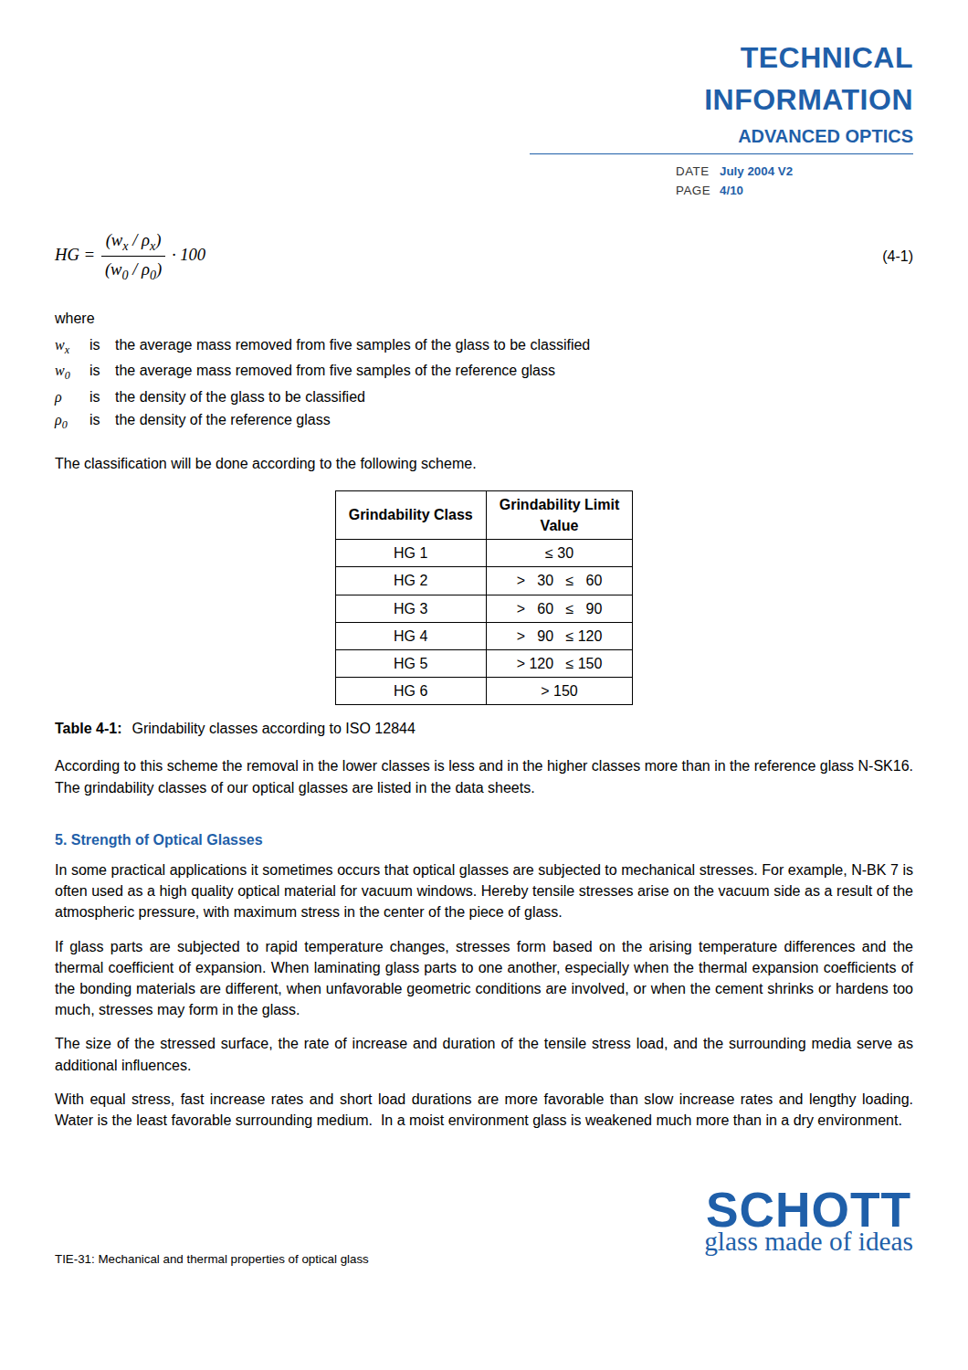TECHNICAL INFORMATION
ADVANCED OPTICS
| DATE | July 2004 V2 |
| PAGE | 4/10 |
HG = (wx / ρx) (w0 / ρ0) · 100
(4-1)
where
| w x | is | the average mass removed from five samples of the glass to be classified |
| w 0 | is | the average mass removed from five samples of the reference glass |
| ρ | is | the density of the glass to be classified |
| ρ 0 | is | the density of the reference glass |
The classification will be done according to the following scheme.
| Grindability Class | Grindability Limit Value |
| --- | --- |
| HG 1 | ≤ 30 |
| HG 2 | > 30 ≤ 60 |
| HG 3 | > 60 ≤ 90 |
| HG 4 | > 90 ≤ 120 |
| HG 5 | > 120 ≤ 150 |
| HG 6 | > 150 |
Table 4-1: Grindability classes according to ISO 12844
According to this scheme the removal in the lower classes is less and in the higher classes more than in the reference glass N-SK16. The grindability classes of our optical glasses are listed in the data sheets.
5. Strength of Optical Glasses
In some practical applications it sometimes occurs that optical glasses are subjected to mechanical stresses. For example, N-BK 7 is often used as a high quality optical material for vacuum windows. Hereby tensile stresses arise on the vacuum side as a result of the atmospheric pressure, with maximum stress in the center of the piece of glass.
If glass parts are subjected to rapid temperature changes, stresses form based on the arising temperature differences and the thermal coefficient of expansion. When laminating glass parts to one another, especially when the thermal expansion coefficients of the bonding materials are different, when unfavorable geometric conditions are involved, or when the cement shrinks or hardens too much, stresses may form in the glass.
The size of the stressed surface, the rate of increase and duration of the tensile stress load, and the surrounding media serve as additional influences.
With equal stress, fast increase rates and short load durations are more favorable than slow increase rates and lengthy loading. Water is the least favorable surrounding medium. In a moist environment glass is weakened much more than in a dry environment.
SCHOTT
glass made of ideas
TIE-31: Mechanical and thermal properties of optical glass